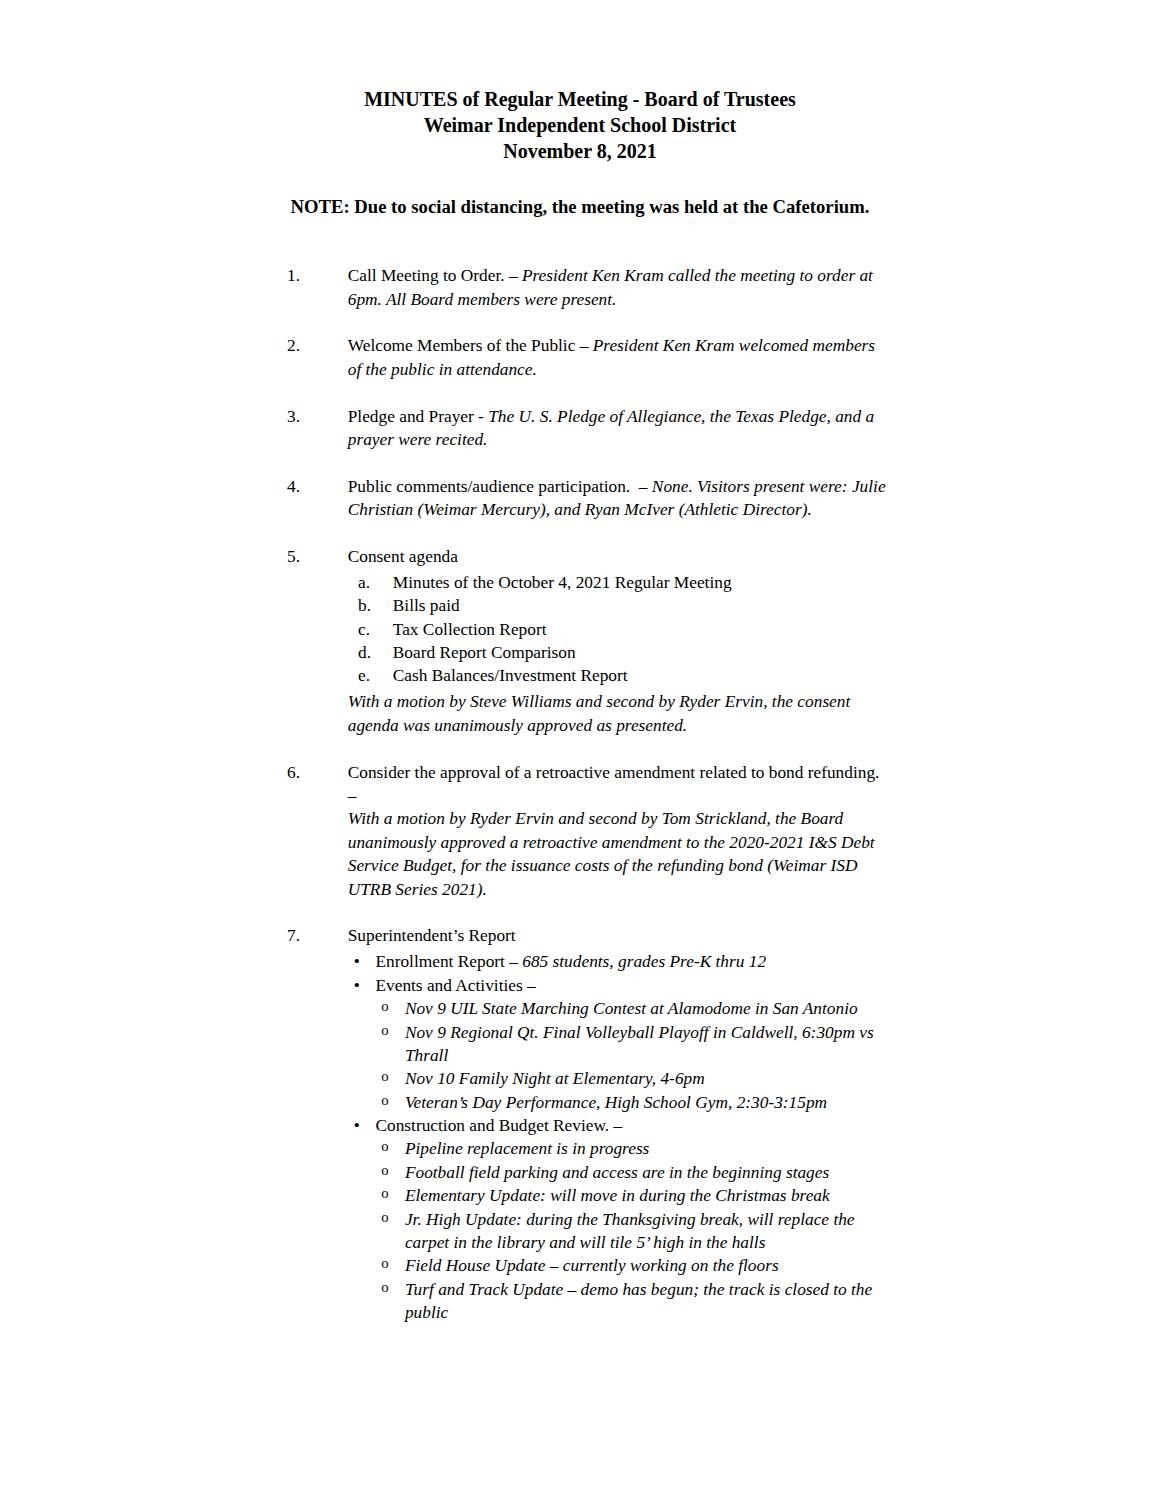MINUTES of Regular Meeting - Board of Trustees Weimar Independent School District November 8, 2021
NOTE: Due to social distancing, the meeting was held at the Cafetorium.
1. Call Meeting to Order. – President Ken Kram called the meeting to order at 6pm. All Board members were present.
2. Welcome Members of the Public – President Ken Kram welcomed members of the public in attendance.
3. Pledge and Prayer - The U. S. Pledge of Allegiance, the Texas Pledge, and a prayer were recited.
4. Public comments/audience participation. – None. Visitors present were: Julie Christian (Weimar Mercury), and Ryan McIver (Athletic Director).
5. Consent agenda
a. Minutes of the October 4, 2021 Regular Meeting
b. Bills paid
c. Tax Collection Report
d. Board Report Comparison
e. Cash Balances/Investment Report
With a motion by Steve Williams and second by Ryder Ervin, the consent agenda was unanimously approved as presented.
6. Consider the approval of a retroactive amendment related to bond refunding. –
With a motion by Ryder Ervin and second by Tom Strickland, the Board unanimously approved a retroactive amendment to the 2020-2021 I&S Debt Service Budget, for the issuance costs of the refunding bond (Weimar ISD UTRB Series 2021).
7. Superintendent’s Report
Enrollment Report – 685 students, grades Pre-K thru 12
Events and Activities –
Nov 9 UIL State Marching Contest at Alamodome in San Antonio
Nov 9 Regional Qt. Final Volleyball Playoff in Caldwell, 6:30pm vs Thrall
Nov 10 Family Night at Elementary, 4-6pm
Veteran’s Day Performance, High School Gym, 2:30-3:15pm
Construction and Budget Review. –
Pipeline replacement is in progress
Football field parking and access are in the beginning stages
Elementary Update: will move in during the Christmas break
Jr. High Update: during the Thanksgiving break, will replace the carpet in the library and will tile 5’ high in the halls
Field House Update – currently working on the floors
Turf and Track Update – demo has begun; the track is closed to the public